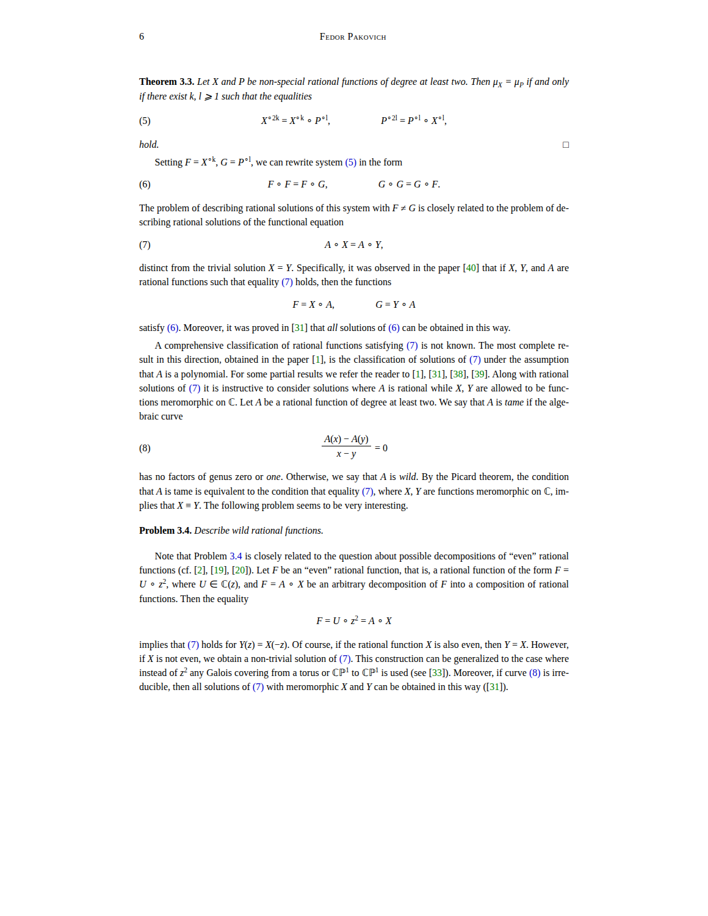6 Fedor Pakovich
Theorem 3.3. Let X and P be non-special rational functions of degree at least two. Then μX = μP if and only if there exist k, l ⩾ 1 such that the equalities
(5) X∘2k = X∘k ∘ P∘l, P∘2l = P∘l ∘ X∘l,
hold.□
Setting F = X∘k, G = P∘l, we can rewrite system (5) in the form
(6) F ∘ F = F ∘ G, G ∘ G = G ∘ F.
The problem of describing rational solutions of this system with F ≠ G is closely related to the problem of describing rational solutions of the functional equation
(7) A ∘ X = A ∘ Y,
distinct from the trivial solution X = Y. Specifically, it was observed in the paper [40] that if X, Y, and A are rational functions such that equality (7) holds, then the functions
F = X ∘ A, G = Y ∘ A
satisfy (6). Moreover, it was proved in [31] that all solutions of (6) can be obtained in this way.
A comprehensive classification of rational functions satisfying (7) is not known. The most complete result in this direction, obtained in the paper [1], is the classification of solutions of (7) under the assumption that A is a polynomial. For some partial results we refer the reader to [1], [31], [38], [39]. Along with rational solutions of (7) it is instructive to consider solutions where A is rational while X, Y are allowed to be functions meromorphic on ℂ. Let A be a rational function of degree at least two. We say that A is tame if the algebraic curve
(8) A(x) − A(y) x − y = 0
has no factors of genus zero or one. Otherwise, we say that A is wild. By the Picard theorem, the condition that A is tame is equivalent to the condition that equality (7), where X, Y are functions meromorphic on ℂ, implies that X ≡ Y. The following problem seems to be very interesting.
Problem 3.4. Describe wild rational functions.
Note that Problem 3.4 is closely related to the question about possible decompositions of “even” rational functions (cf. [2], [19], [20]). Let F be an “even” rational function, that is, a rational function of the form F = U ∘ z2, where U ∈ ℂ(z), and F = A ∘ X be an arbitrary decomposition of F into a composition of rational functions. Then the equality
F = U ∘ z2 = A ∘ X
implies that (7) holds for Y(z) = X(−z). Of course, if the rational function X is also even, then Y = X. However, if X is not even, we obtain a non-trivial solution of (7). This construction can be generalized to the case where instead of z2 any Galois covering from a torus or ℂℙ1 to ℂℙ1 is used (see [33]). Moreover, if curve (8) is irreducible, then all solutions of (7) with meromorphic X and Y can be obtained in this way ([31]).